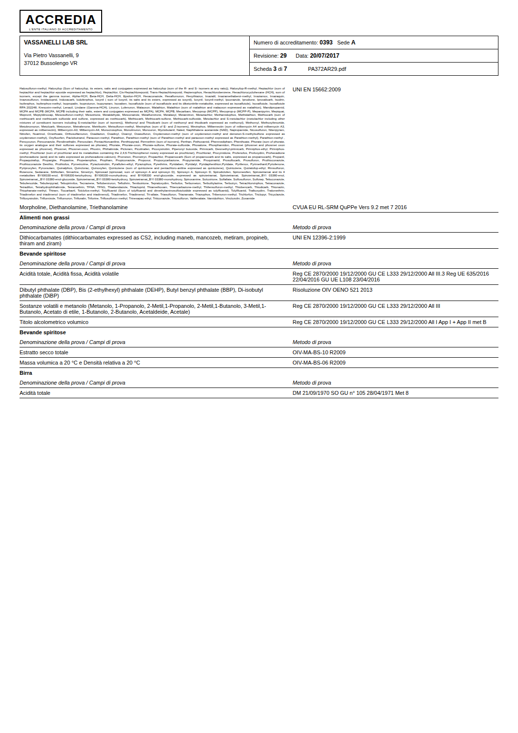ACCREDIA
L'ENTE ITALIANO DI ACCREDITAMENTO
| VASSANELLI LAB SRL Via Pietro Vassanelli, 9 37012 Bussolengo VR | Numero di accreditamento: 0393 Sede A |
| Revisione: 29 Data: 20/07/2017 |
| Scheda 3 di 7 PA372AR29.pdf |
| Halosulfuron-methyl, Haloxyfop (Sum of haloxyfop, its esters, salts and conjugates expressed as haloxyfop (sum of the R- and S- isomers at any ratio)), Haloxyfop-R-methyl, Heptachlor (sum of heptachlor and heptachlor epoxide expressed as heptachlor), Heptachlor, Cis-Heptachlorepoxid, Trans-Heptachlorepoxid, Heptenophos, Hexachlorobenzene, Hexachlorocyclohexane (HCH), sum of isomers, except the gamma isomer, Alpha-HCH, Beta-HCH, Delta-HCH, Epsilon-HCH, Hexaconazole, Hexaflumuron, Hexythiazox, Imazalil, Imazamethabenz-methyl, Imazamox, Imazaquin, Imazosulfuron, Imidacloprid, Indoxacarb, Iodofenphos, Ioxynil ( sum of Ioxynil, its salts and its esters, expressed as ioxynil), Ioxynil, Ioxynil-methyl, Ipconazole, Iprodione, Iprovalicarb, Isodrin, Isofenphos, Isofenphos-methyl, Isopropalin, Isoproturon, Isopyrazam, Isoxaben, Isoxaflutole (sum of isoxaflutole and its diketonitrile-metabolite, expressed as isoxaflutole), Isoxaflutole, Isoxaflutole RPA 202248, Kresoxim-methyl, Lenacil, Lindane (Gamma-HCH), Linuron, Lufenuron, Malaoxon, Malathion, Malathion (sum of malathion and malaoxon expressed as malathion), Mandipropamid, MCPA and MCPB (MCPA, MCPB including their salts, esters and conjugates expressed as MCPA), MCPA, MCPB, Mecarbam, Mecoprop (MCPP), Mecoprop-p (MCPP-P), Mepanipyrim, Mepiquat, Mepronil, Meptyldinocap, Mesosulfuron-methyl, Mesotrione, Metaldehyde, Metconazole, Metaflumizone, Metalaxyl, Metamitron, Metazachlor, Methamidophos, Methidathion, Methiocarb (sum of methiocarb and methiocarb sulfoxide and sulfone, expressed as methiocarb), Methiocarb, Methiocarb-sulfone, Methiocarb-sulfoxide, Metolachlor and S-metolachlor (metolachlor including other mixtures of constituent isomers including S-metolachlor (sum of isomers)), Methomyl and Thiodicarb (sum of methomyl and thiodicarb expressed as methomyl), Methomyl, Methoxyfenozide, Metobromuron, Metolcarb, Metoxuron, Metrafenone, Metribuzin, Metsulfuron-methyl, Mevinphos (sum of E- and Z-isomers), Mevinphos, Milbemectin (sum of milbemycin A4 and milbemycin A3, expressed as milbemectin), Milbemycin-A3, Milbemycin-A4, Monocrotophos, Monolinuron, Monouron, Myclobutanil, Naled, Naphthalene acetamide (NAD), Napropamide, Nicosulfuron, Nitenpyram, Nitrofen, Nuarimol, Omethoate, Orthosulfamuron, Oxadiazon, Oxadixyl, Oxamyl, Oxasulfuron, Oxydemeton-methyl (sum of oxydemeton-methyl and demeton-S-methylsulfone expressed as oxydemeton-methyl), Oxyfluorfen, Paclobutrazol, Paraoxon-methyl, Parathion, Parathion-methyl (sum of Parathion-methyl and paraoxon-methyl expressed as Parathion-methyl), Parathion-methyl , Pencycuron, Penconazole, Pendimethalin, Penoxulam, Pentachloroaniline, Penthiopyrad, Permethrin (sum of isomers), Perthan, Pethoxamid, Phenmedipham, Phenthoate, Phorate (sum of phorate, its oxygen analogue and their sulfones expressed as phorate), Phorate, Phorate-oxon, Phorate-sulfone, Phorate-sulfoxide, Phosalone, Phosphamidon, Phosmet (phosmet and phosmet oxon expressed as phosmet), Phosmet, Phosmet-oxon, Phoxim, Phthalimide, Picloram, Picolinafen, Picoxystrobin, Piperonyl butoxide, Pirimicarb, Desmethyl-pirimicarb, Pirimiphos-ethyl, Pirimiphos-methyl, Prochloraz (sum of prochloraz and its metabolites containing the 2,4,6-Trichlorophenol moiety expressed as prochloraz), Prochloraz, Procymidone, Profenofos, Profoxydim, Prohexadione (prohexadione (acid) and its salts expressed as prohexadione-calcium), Prometon, Prometryn, Propachlor, Propamocarb (Sum of propamocarb and its salts, expressed as propamocarb), Propanil, Propaquizafop, Propargite, Propazine, Propetamphos, Propham, Propiconazole, Propoxur, Propoxycarbazone, Propyzamide, Proquinazid, Prosulfocarb, Prosulfuron, Prothioconazole, Prothioconazole Desthio, Prothiofos, Pymetrozine, Pyraclostrobin, Pyraflufen-ethyl, Pyrazophos, Pyrethrins, Pyridaben, Pyridalyl, Pyridaphenthion,Pyridate, Pyrifenox, Pyrimethanil,Pyriofenone, Pyriproxyfen, Pyroxsulam, Quinalphos, Quinclorac, Quinoxyfen, Quintozene (sum of quintozene and pentachloro-aniline expressed as quintozene), Quintozene, Quizalofop-ethyl, Rimsulfuron, Rotenone, Sedaxane, Silthiofam, Simazine, Simetryn, Spinosad (spinosad, sum of spinosyn A and spinosyn D), Spinosyn A, Spinosyn D, Spirodiclofen, Spiromesifen, Spirotetramat and its 4 metabolites BYI08330-enol, BYI08330-ketohydroxy, BYI08330-monohydroxy, and BYI08330 enol-glucoside, expressed as spirotetramat, Spirotetramat, Spirotetramat_BYI 03380-enol, Spirotetramat,_BYI 03380-enol-glucoside, Spirotetramat_BYI 03380-ketohydroxy, Spirotetramat_BYI 03380-monohydroxy, Spiroxamine, Sulcotrione, Sulfallate, Sulfosulfuron, Sulfotep, Tebuconazole, Tebufenozide, Tebufenpyrad, Tebupirimfos, Tecnazene, Teflubenzuron, Tefluthrin, Tembotrione, Tepraloxydim, Terbufos, Terbumeton, Terbuthylazine, Terbutryn, Tetrachlorvinphos, Tetraconazole, Tetradifon, Tetrahydrophthalimide, Tetramethrin, TFNA, TFNG, Thiabendazole, Thiacloprid, Thiamethoxam, Thiencarbazone-methyl, Thifensulfuron-methyl, Thiobencarb, Thiodicarb, Thionazin, Thiophanate-methyl, Thiram, Tiocarbazil, Tolclofos-methyl, Tolylfluanid (Sum of tolylfluanid and dimethylaminosulfotoluidide expressed as tolylfluanid), Tolylfluanid, Tralkoxydim, Tralomethrin, Triadimefon and triadimenol (sum of triadimefon and triadimenol), Triadimefon, Triadimenol, Tri-allate, Triasulfuron, Triazamate, Triazophos, Tribenuron-methyl, Trichlorfon, Triclopyr, Tricyclazole, Trifloxystrobin, Triflumizole, Triflumuron, Trifluralin, Triforine, Triflusulfuron methyl, Trinexapac-ethyl, Triticonazole, Tritosulfuron, Valifenalate, Vamidothion, Vinclozolin, Zoxamide | UNI EN 15662:2009 |
| Morpholine, Diethanolamine, Triethanolamine | CVUA EU RL-SRM QuPPe Vers 9.2 met 7 2016 |
| Alimenti non grassi | |
| Denominazione della prova / Campi di prova | Metodo di prova |
| Dithiocarbamates (dithiocarbamates expressed as CS2, including maneb, mancozeb, metiram, propineb, thiram and ziram) | UNI EN 12396-2:1999 |
| Bevande spiritose | |
| Denominazione della prova / Campi di prova | Metodo di prova |
| Acidità totale, Acidità fissa, Acidità volatile | Reg CE 2870/2000 19/12/2000 GU CE L333 29/12/2000 All III.3 Reg UE 635/2016 22/04/2016 GU UE L108 23/04/2016 |
| Dibutyl phthalate (DBP), Bis (2-ethylhexyl) phthalate (DEHP), Butyl benzyl phthalate (BBP), Di-isobutyl phthalate (DiBP) | Risoluzione OIV OENO 521 2013 |
| Sostanze volatili e metanolo (Metanolo, 1-Propanolo, 2-Metil,1-Propanolo, 2-Metil,1-Butanolo, 3-Metil,1-Butanolo, Acetato di etile, 1-Butanolo, 2-Butanolo, Acetaldeide, Acetale) | Reg CE 2870/2000 19/12/2000 GU CE L333 29/12/2000 All III |
| Titolo alcolometrico volumico | Reg CE 2870/2000 19/12/2000 GU CE L333 29/12/2000 All I App I + App II met B |
| Bevande spiritose | |
| Denominazione della prova / Campi di prova | Metodo di prova |
| Estratto secco totale | OIV-MA-BS-10 R2009 |
| Massa volumica a 20 °C e Densità relativa a 20 °C | OIV-MA-BS-06 R2009 |
| Birra | |
| Denominazione della prova / Campi di prova | Metodo di prova |
| Acidità totale | DM 21/09/1970 SO GU n° 105 28/04/1971 Met 8 |